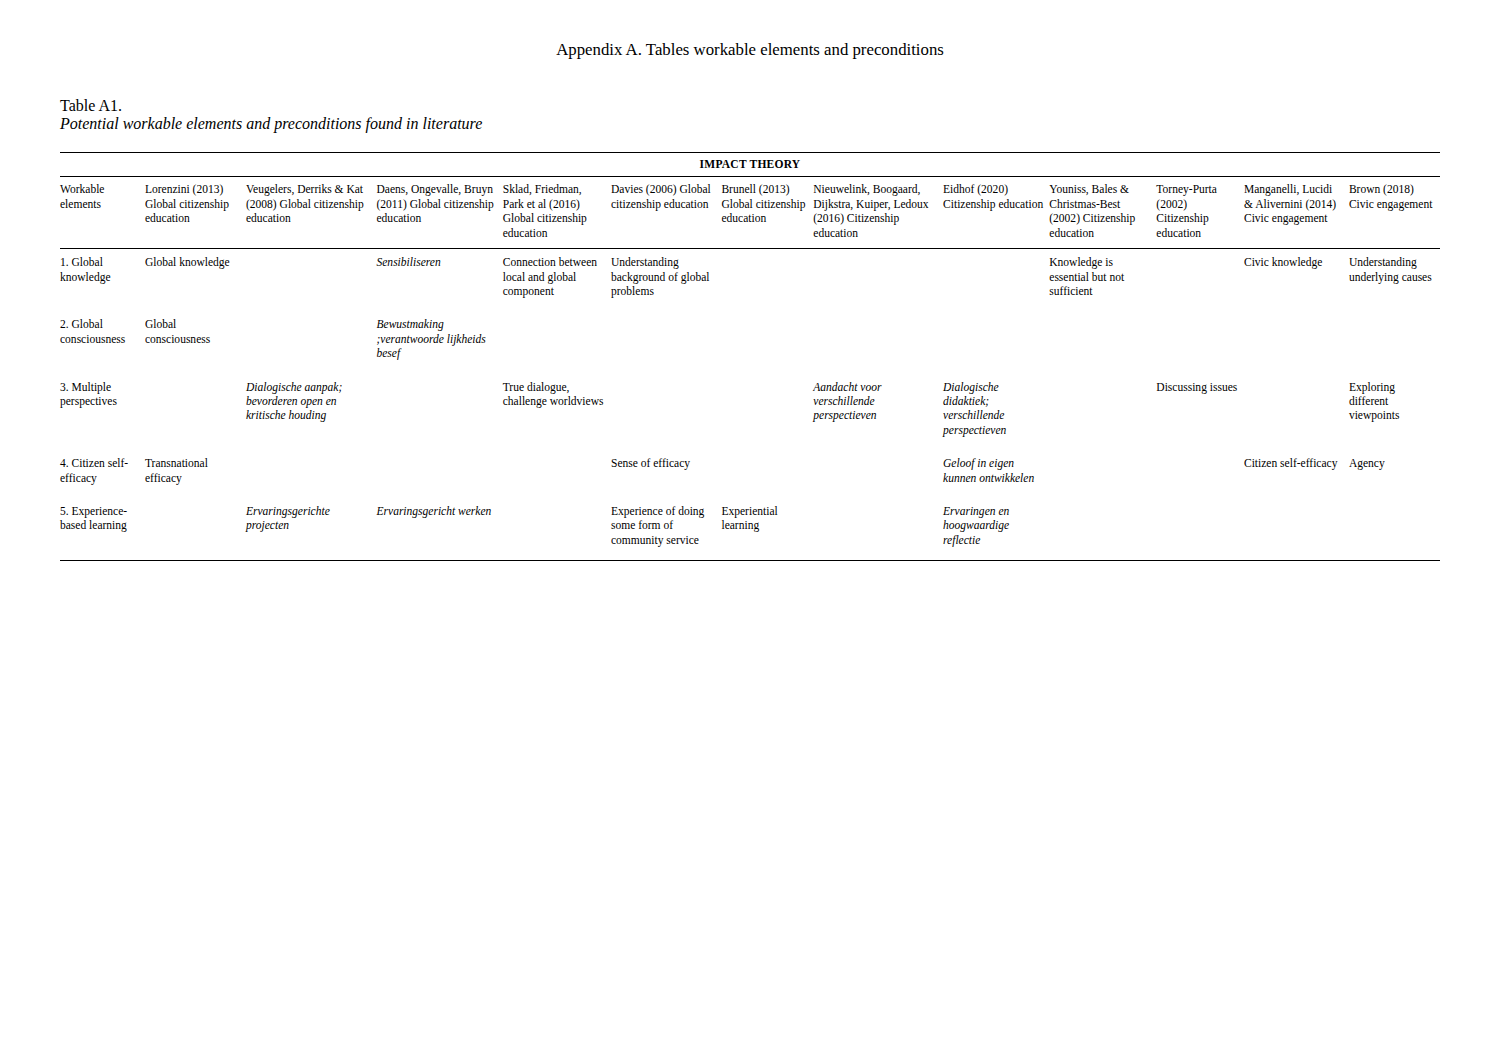Appendix A. Tables workable elements and preconditions
Table A1.
Potential workable elements and preconditions found in literature
IMPACT THEORY
| Workable elements | Lorenzini (2013) Global citizenship education | Veugelers, Derriks & Kat (2008) Global citizenship education | Daens, Ongevalle, Bruyn (2011) Global citizenship education | Sklad, Friedman, Park et al (2016) Global citizenship education | Davies (2006) Global citizenship education | Brunell (2013) Global citizenship education | Nieuwelink, Boogaard, Dijkstra, Kuiper, Ledoux (2016) Citizenship education | Eidhof (2020) Citizenship education | Youniss, Bales & Christmas-Best (2002) Citizenship education | Torney-Purta (2002) Citizenship education | Manganelli, Lucidi & Alivernini (2014) Civic engagement | Brown (2018) Civic engagement |
| --- | --- | --- | --- | --- | --- | --- | --- | --- | --- | --- | --- | --- |
| 1. Global knowledge | Global knowledge | | Sensibiliseren | Connection between local and global component | Understanding background of global problems | | | | Knowledge is essential but not sufficient | | Civic knowledge | Understanding underlying causes |
| 2. Global consciousness | Global consciousness | | Bewustmaking ;verantwoorde lijkheids besef | | | | | | | | | |
| 3. Multiple perspectives | | Dialogische aanpak; bevorderen open en kritische houding | | True dialogue, challenge worldviews | | | Aandacht voor verschillende perspectieven | Dialogische didaktiek; verschillende perspectieven | | Discussing issues | | Exploring different viewpoints |
| 4. Citizen self-efficacy | Transnational efficacy | | | | Sense of efficacy | | | Geloof in eigen kunnen ontwikkelen | | | Citizen self-efficacy | Agency |
| 5. Experience-based learning | | Ervaringsgerichte projecten | Ervaringsgericht werken | | Experience of doing some form of community service | Experiential learning | | Ervaringen en hoogwaardige reflectie | | | | |